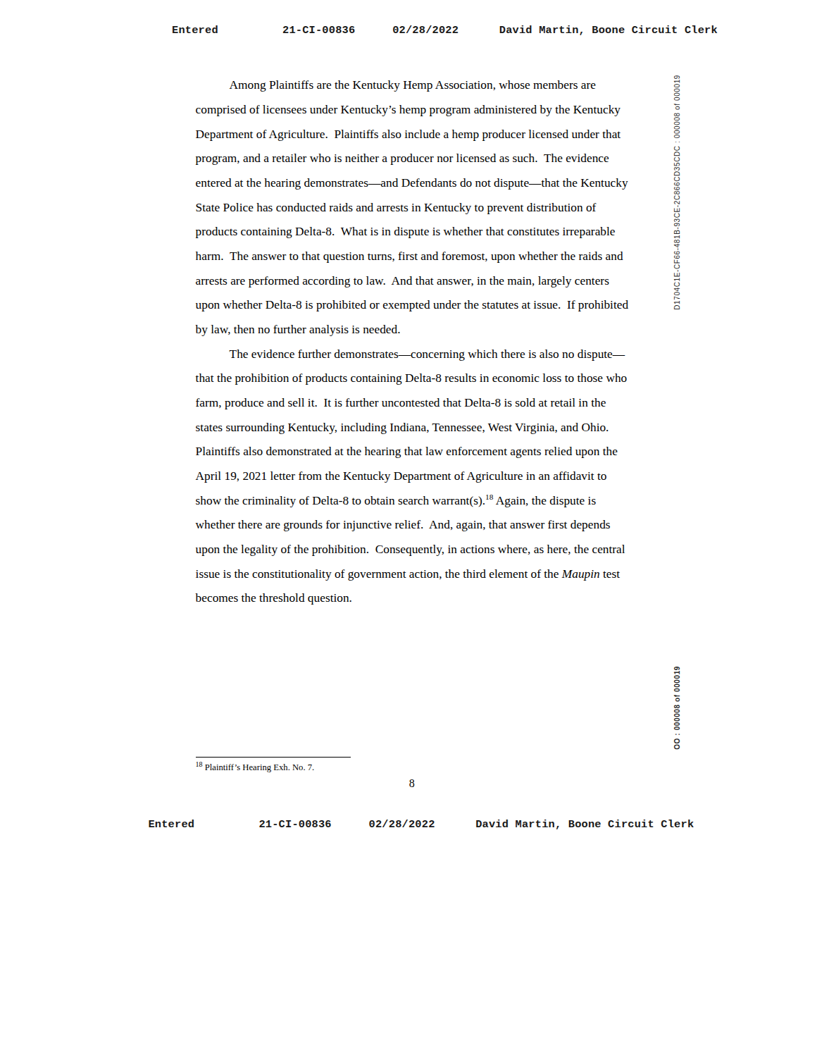Entered 21-CI-00836 02/28/2022 David Martin, Boone Circuit Clerk
D1704C1E-CF66-481B-93CE-2C866CD35CDC : 000008 of 000019
OO : 000008 of 000019
Among Plaintiffs are the Kentucky Hemp Association, whose members are comprised of licensees under Kentucky’s hemp program administered by the Kentucky Department of Agriculture. Plaintiffs also include a hemp producer licensed under that program, and a retailer who is neither a producer nor licensed as such. The evidence entered at the hearing demonstrates—and Defendants do not dispute—that the Kentucky State Police has conducted raids and arrests in Kentucky to prevent distribution of products containing Delta-8. What is in dispute is whether that constitutes irreparable harm. The answer to that question turns, first and foremost, upon whether the raids and arrests are performed according to law. And that answer, in the main, largely centers upon whether Delta-8 is prohibited or exempted under the statutes at issue. If prohibited by law, then no further analysis is needed.
The evidence further demonstrates—concerning which there is also no dispute—that the prohibition of products containing Delta-8 results in economic loss to those who farm, produce and sell it. It is further uncontested that Delta-8 is sold at retail in the states surrounding Kentucky, including Indiana, Tennessee, West Virginia, and Ohio. Plaintiffs also demonstrated at the hearing that law enforcement agents relied upon the April 19, 2021 letter from the Kentucky Department of Agriculture in an affidavit to show the criminality of Delta-8 to obtain search warrant(s).18 Again, the dispute is whether there are grounds for injunctive relief. And, again, that answer first depends upon the legality of the prohibition. Consequently, in actions where, as here, the central issue is the constitutionality of government action, the third element of the Maupin test becomes the threshold question.
18 Plaintiff’s Hearing Exh. No. 7.
8
Entered 21-CI-00836 02/28/2022 David Martin, Boone Circuit Clerk